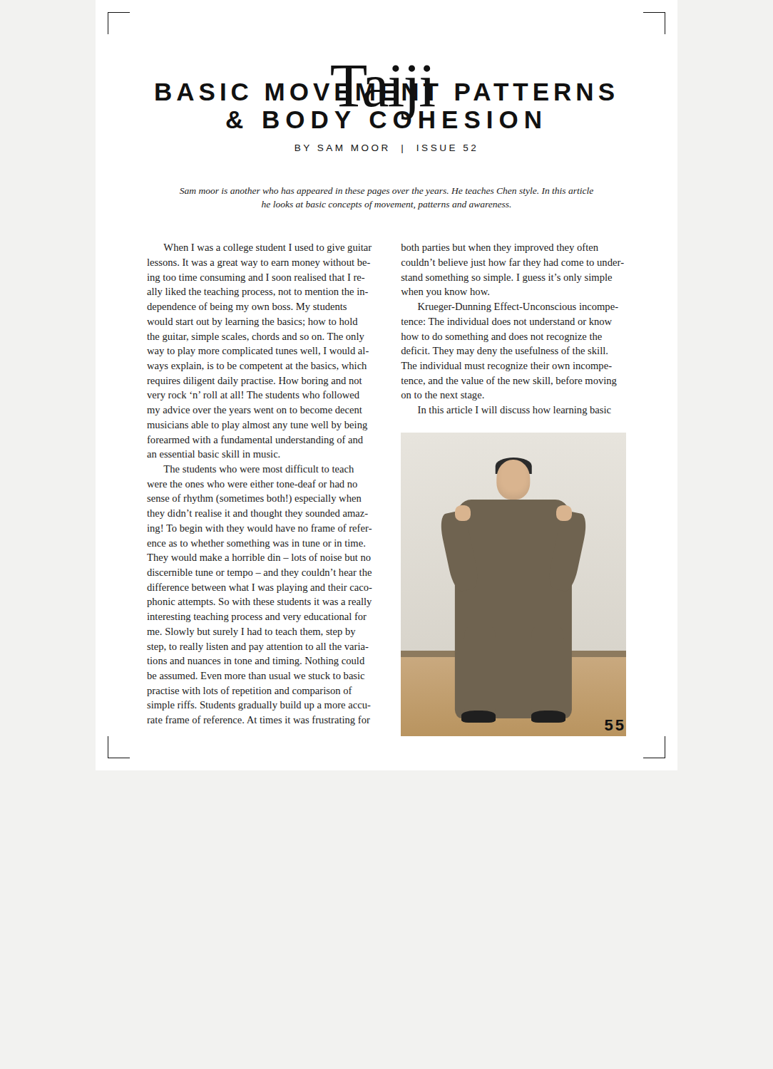Taiji
Basic Movement Patterns & Body Cohesion
by Sam Moor | Issue 52
Sam moor is another who has appeared in these pages over the years. He teaches Chen style. In this article he looks at basic concepts of movement, patterns and awareness.
When I was a college student I used to give guitar lessons. It was a great way to earn money without being too time consuming and I soon realised that I really liked the teaching process, not to mention the independence of being my own boss. My students would start out by learning the basics; how to hold the guitar, simple scales, chords and so on. The only way to play more complicated tunes well, I would always explain, is to be competent at the basics, which requires diligent daily practise. How boring and not very rock ‘n’ roll at all! The students who followed my advice over the years went on to become decent musicians able to play almost any tune well by being forearmed with a fundamental understanding of and an essential basic skill in music.
The students who were most difficult to teach were the ones who were either tone-deaf or had no sense of rhythm (sometimes both!) especially when they didn’t realise it and thought they sounded amazing! To begin with they would have no frame of reference as to whether something was in tune or in time. They would make a horrible din – lots of noise but no discernible tune or tempo – and they couldn’t hear the difference between what I was playing and their cacophonic attempts. So with these students it was a really interesting teaching process and very educational for me. Slowly but surely I had to teach them, step by step, to really listen and pay attention to all the variations and nuances in tone and timing. Nothing could be assumed. Even more than usual we stuck to basic practise with lots of repetition and comparison of simple riffs. Students gradually build up a more accurate frame of reference. At times it was frustrating for both parties but when they improved they often couldn’t believe just how far they had come to understand something so simple. I guess it’s only simple when you know how.
Krueger-Dunning Effect-Unconscious incompetence: The individual does not understand or know how to do something and does not recognize the deficit. They may deny the usefulness of the skill. The individual must recognize their own incompetence, and the value of the new skill, before moving on to the next stage.
In this article I will discuss how learning basic
55